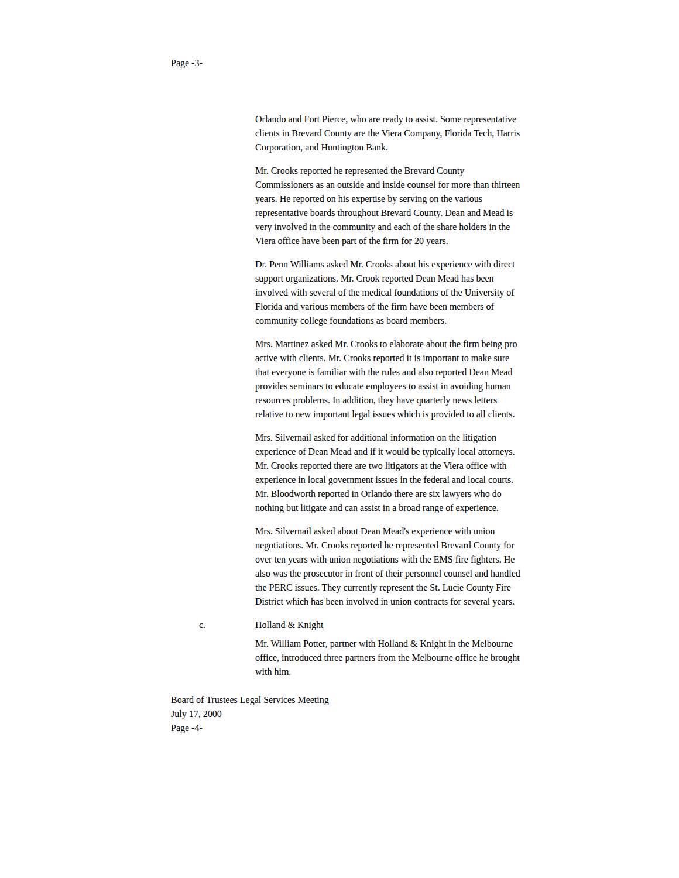Page -3-
Orlando and Fort Pierce, who are ready to assist. Some representative clients in Brevard County are the Viera Company, Florida Tech, Harris Corporation, and Huntington Bank.
Mr. Crooks reported he represented the Brevard County Commissioners as an outside and inside counsel for more than thirteen years. He reported on his expertise by serving on the various representative boards throughout Brevard County. Dean and Mead is very involved in the community and each of the share holders in the Viera office have been part of the firm for 20 years.
Dr. Penn Williams asked Mr. Crooks about his experience with direct support organizations. Mr. Crook reported Dean Mead has been involved with several of the medical foundations of the University of Florida and various members of the firm have been members of community college foundations as board members.
Mrs. Martinez asked Mr. Crooks to elaborate about the firm being pro active with clients. Mr. Crooks reported it is important to make sure that everyone is familiar with the rules and also reported Dean Mead provides seminars to educate employees to assist in avoiding human resources problems. In addition, they have quarterly news letters relative to new important legal issues which is provided to all clients.
Mrs. Silvernail asked for additional information on the litigation experience of Dean Mead and if it would be typically local attorneys. Mr. Crooks reported there are two litigators at the Viera office with experience in local government issues in the federal and local courts. Mr. Bloodworth reported in Orlando there are six lawyers who do nothing but litigate and can assist in a broad range of experience.
Mrs. Silvernail asked about Dean Mead's experience with union negotiations. Mr. Crooks reported he represented Brevard County for over ten years with union negotiations with the EMS fire fighters. He also was the prosecutor in front of their personnel counsel and handled the PERC issues. They currently represent the St. Lucie County Fire District which has been involved in union contracts for several years.
c.
Holland & Knight
Mr. William Potter, partner with Holland & Knight in the Melbourne office, introduced three partners from the Melbourne office he brought with him.
Board of Trustees Legal Services Meeting
July 17, 2000
Page -4-